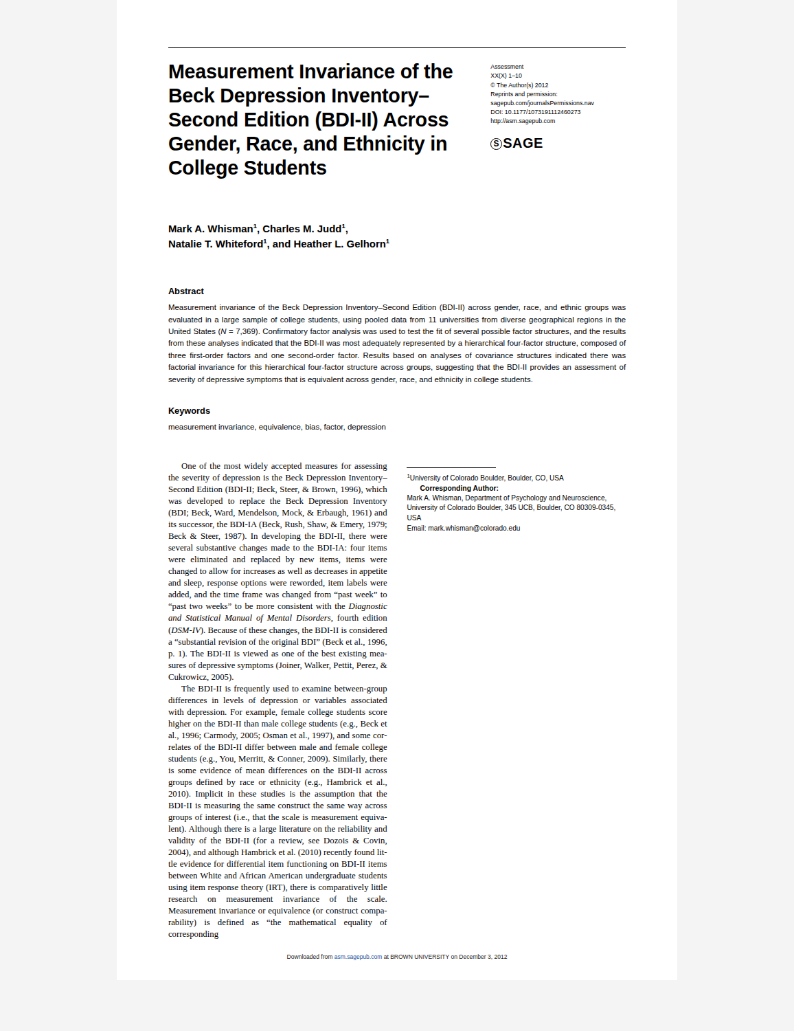Measurement Invariance of the Beck Depression Inventory–Second Edition (BDI-II) Across Gender, Race, and Ethnicity in College Students
Assessment
XX(X) 1–10
© The Author(s) 2012
Reprints and permission:
sagepub.com/journalsPermissions.nav
DOI: 10.1177/1073191112460273
http://asm.sagepub.com
SSAGE
Mark A. Whisman1, Charles M. Judd1,
Natalie T. Whiteford1, and Heather L. Gelhorn1
Abstract
Measurement invariance of the Beck Depression Inventory–Second Edition (BDI-II) across gender, race, and ethnic groups was evaluated in a large sample of college students, using pooled data from 11 universities from diverse geographical regions in the United States (N = 7,369). Confirmatory factor analysis was used to test the fit of several possible factor structures, and the results from these analyses indicated that the BDI-II was most adequately represented by a hierarchical four-factor structure, composed of three first-order factors and one second-order factor. Results based on analyses of covariance structures indicated there was factorial invariance for this hierarchical four-factor structure across groups, suggesting that the BDI-II provides an assessment of severity of depressive symptoms that is equivalent across gender, race, and ethnicity in college students.
Keywords
measurement invariance, equivalence, bias, factor, depression
One of the most widely accepted measures for assessing the severity of depression is the Beck Depression Inventory–Second Edition (BDI-II; Beck, Steer, & Brown, 1996), which was developed to replace the Beck Depression Inventory (BDI; Beck, Ward, Mendelson, Mock, & Erbaugh, 1961) and its successor, the BDI-IA (Beck, Rush, Shaw, & Emery, 1979; Beck & Steer, 1987). In developing the BDI-II, there were several substantive changes made to the BDI-IA: four items were eliminated and replaced by new items, items were changed to allow for increases as well as decreases in appetite and sleep, response options were reworded, item labels were added, and the time frame was changed from “past week” to “past two weeks” to be more consistent with the Diagnostic and Statistical Manual of Mental Disorders, fourth edition (DSM-IV). Because of these changes, the BDI-II is considered a “substantial revision of the original BDI” (Beck et al., 1996, p. 1). The BDI-II is viewed as one of the best existing measures of depressive symptoms (Joiner, Walker, Pettit, Perez, & Cukrowicz, 2005).
The BDI-II is frequently used to examine between-group differences in levels of depression or variables associated with depression. For example, female college students score higher on the BDI-II than male college students (e.g., Beck et al., 1996; Carmody, 2005; Osman et al., 1997), and some correlates of the BDI-II differ between male and female college students (e.g., You, Merritt, & Conner, 2009). Similarly, there is some evidence of mean differences on the BDI-II across groups defined by race or ethnicity (e.g., Hambrick et al., 2010). Implicit in these studies is the assumption that the BDI-II is measuring the same construct the same way across groups of interest (i.e., that the scale is measurement equivalent). Although there is a large literature on the reliability and validity of the BDI-II (for a review, see Dozois & Covin, 2004), and although Hambrick et al. (2010) recently found little evidence for differential item functioning on BDI-II items between White and African American undergraduate students using item response theory (IRT), there is comparatively little research on measurement invariance of the scale. Measurement invariance or equivalence (or construct comparability) is defined as “the mathematical equality of corresponding
1University of Colorado Boulder, Boulder, CO, USA
Corresponding Author:
Mark A. Whisman, Department of Psychology and Neuroscience, University of Colorado Boulder, 345 UCB, Boulder, CO 80309-0345, USA
Email: mark.whisman@colorado.edu
Downloaded from asm.sagepub.com at BROWN UNIVERSITY on December 3, 2012